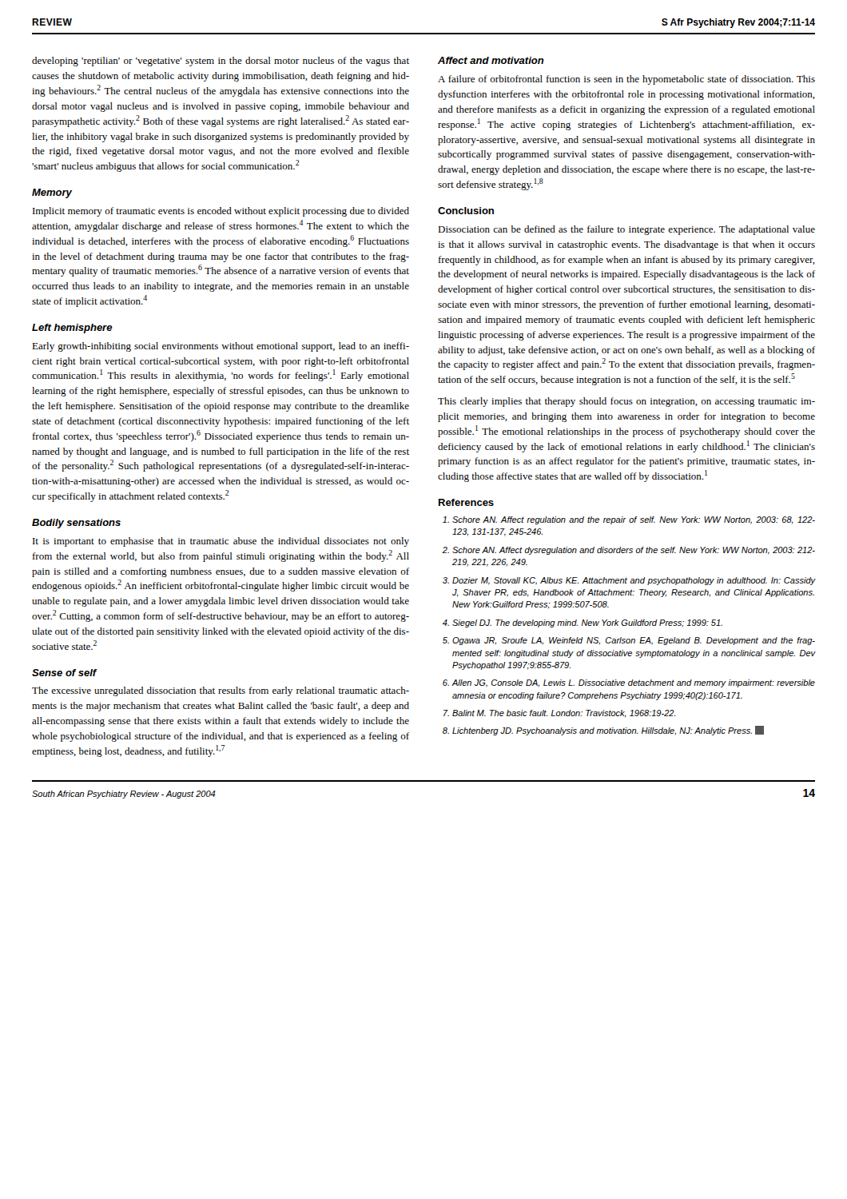REVIEW
S Afr Psychiatry Rev 2004;7:11-14
developing 'reptilian' or 'vegetative' system in the dorsal motor nucleus of the vagus that causes the shutdown of metabolic activity during immobilisation, death feigning and hiding behaviours.2 The central nucleus of the amygdala has extensive connections into the dorsal motor vagal nucleus and is involved in passive coping, immobile behaviour and parasympathetic activity.2 Both of these vagal systems are right lateralised.2 As stated earlier, the inhibitory vagal brake in such disorganized systems is predominantly provided by the rigid, fixed vegetative dorsal motor vagus, and not the more evolved and flexible 'smart' nucleus ambiguus that allows for social communication.2
Memory
Implicit memory of traumatic events is encoded without explicit processing due to divided attention, amygdalar discharge and release of stress hormones.4 The extent to which the individual is detached, interferes with the process of elaborative encoding.6 Fluctuations in the level of detachment during trauma may be one factor that contributes to the fragmentary quality of traumatic memories.6 The absence of a narrative version of events that occurred thus leads to an inability to integrate, and the memories remain in an unstable state of implicit activation.4
Left hemisphere
Early growth-inhibiting social environments without emotional support, lead to an inefficient right brain vertical cortical-subcortical system, with poor right-to-left orbitofrontal communication.1 This results in alexithymia, 'no words for feelings'.1 Early emotional learning of the right hemisphere, especially of stressful episodes, can thus be unknown to the left hemisphere. Sensitisation of the opioid response may contribute to the dreamlike state of detachment (cortical disconnectivity hypothesis: impaired functioning of the left frontal cortex, thus 'speechless terror').6 Dissociated experience thus tends to remain unnamed by thought and language, and is numbed to full participation in the life of the rest of the personality.2 Such pathological representations (of a dysregulated-self-in-interaction-with-a-misattuning-other) are accessed when the individual is stressed, as would occur specifically in attachment related contexts.2
Bodily sensations
It is important to emphasise that in traumatic abuse the individual dissociates not only from the external world, but also from painful stimuli originating within the body.2 All pain is stilled and a comforting numbness ensues, due to a sudden massive elevation of endogenous opioids.2 An inefficient orbitofrontal-cingulate higher limbic circuit would be unable to regulate pain, and a lower amygdala limbic level driven dissociation would take over.2 Cutting, a common form of self-destructive behaviour, may be an effort to autoregulate out of the distorted pain sensitivity linked with the elevated opioid activity of the dissociative state.2
Sense of self
The excessive unregulated dissociation that results from early relational traumatic attachments is the major mechanism that creates what Balint called the 'basic fault', a deep and all-encompassing sense that there exists within a fault that extends widely to include the whole psychobiological structure of the individual, and that is experienced as a feeling of emptiness, being lost, deadness, and futility.1,7
Affect and motivation
A failure of orbitofrontal function is seen in the hypometabolic state of dissociation. This dysfunction interferes with the orbitofrontal role in processing motivational information, and therefore manifests as a deficit in organizing the expression of a regulated emotional response.1 The active coping strategies of Lichtenberg's attachment-affiliation, exploratory-assertive, aversive, and sensual-sexual motivational systems all disintegrate in subcortically programmed survival states of passive disengagement, conservation-withdrawal, energy depletion and dissociation, the escape where there is no escape, the last-resort defensive strategy.1,8
Conclusion
Dissociation can be defined as the failure to integrate experience. The adaptational value is that it allows survival in catastrophic events. The disadvantage is that when it occurs frequently in childhood, as for example when an infant is abused by its primary caregiver, the development of neural networks is impaired. Especially disadvantageous is the lack of development of higher cortical control over subcortical structures, the sensitisation to dissociate even with minor stressors, the prevention of further emotional learning, desomatisation and impaired memory of traumatic events coupled with deficient left hemispheric linguistic processing of adverse experiences. The result is a progressive impairment of the ability to adjust, take defensive action, or act on one's own behalf, as well as a blocking of the capacity to register affect and pain.2 To the extent that dissociation prevails, fragmentation of the self occurs, because integration is not a function of the self, it is the self.5
This clearly implies that therapy should focus on integration, on accessing traumatic implicit memories, and bringing them into awareness in order for integration to become possible.1 The emotional relationships in the process of psychotherapy should cover the deficiency caused by the lack of emotional relations in early childhood.1 The clinician's primary function is as an affect regulator for the patient's primitive, traumatic states, including those affective states that are walled off by dissociation.1
References
Schore AN. Affect regulation and the repair of self. New York: WW Norton, 2003: 68, 122-123, 131-137, 245-246.
Schore AN. Affect dysregulation and disorders of the self. New York: WW Norton, 2003: 212-219, 221, 226, 249.
Dozier M, Stovall KC, Albus KE. Attachment and psychopathology in adulthood. In: Cassidy J, Shaver PR, eds, Handbook of Attachment: Theory, Research, and Clinical Applications. New York:Guilford Press; 1999:507-508.
Siegel DJ. The developing mind. New York Guildford Press; 1999: 51.
Ogawa JR, Sroufe LA, Weinfeld NS, Carlson EA, Egeland B. Development and the fragmented self: longitudinal study of dissociative symptomatology in a nonclinical sample. Dev Psychopathol 1997;9:855-879.
Allen JG, Console DA, Lewis L. Dissociative detachment and memory impairment: reversible amnesia or encoding failure? Comprehens Psychiatry 1999;40(2):160-171.
Balint M. The basic fault. London: Travistock, 1968:19-22.
Lichtenberg JD. Psychoanalysis and motivation. Hillsdale, NJ: Analytic Press.
South African Psychiatry Review - August 2004
14